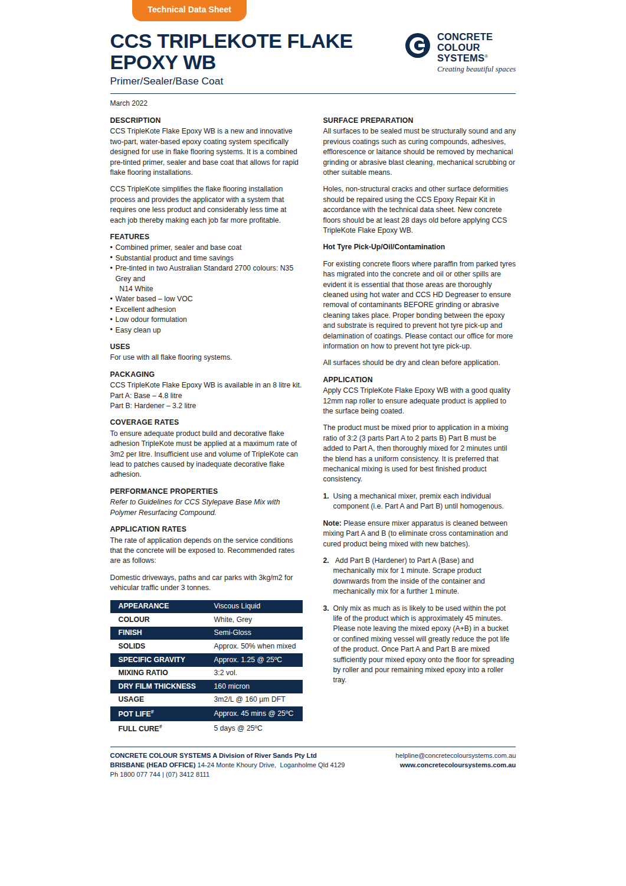Technical Data Sheet
CCS TRIPLEKOTE FLAKE EPOXY WB
Primer/Sealer/Base Coat
CONCRETE COLOUR SYSTEMS® Creating beautiful spaces
March 2022
Description
CCS TripleKote Flake Epoxy WB is a new and innovative two-part, water-based epoxy coating system specifically designed for use in flake flooring systems. It is a combined pre-tinted primer, sealer and base coat that allows for rapid flake flooring installations.
CCS TripleKote simplifies the flake flooring installation process and provides the applicator with a system that requires one less product and considerably less time at each job thereby making each job far more profitable.
Features
Combined primer, sealer and base coat
Substantial product and time savings
Pre-tinted in two Australian Standard 2700 colours: N35 Grey and N14 White
Water based – low VOC
Excellent adhesion
Low odour formulation
Easy clean up
Uses
For use with all flake flooring systems.
Packaging
CCS TripleKote Flake Epoxy WB is available in an 8 litre kit.
Part A: Base – 4.8 litre
Part B: Hardener – 3.2 litre
Coverage Rates
To ensure adequate product build and decorative flake adhesion TripleKote must be applied at a maximum rate of 3m2 per litre. Insufficient use and volume of TripleKote can lead to patches caused by inadequate decorative flake adhesion.
Performance Properties
Refer to Guidelines for CCS Stylepave Base Mix with Polymer Resurfacing Compound.
Application Rates
The rate of application depends on the service conditions that the concrete will be exposed to. Recommended rates are as follows:
Domestic driveways, paths and car parks with 3kg/m2 for vehicular traffic under 3 tonnes.
| APPEARANCE | Viscous Liquid |
| COLOUR | White, Grey |
| FINISH | Semi-Gloss |
| SOLIDS | Approx. 50% when mixed |
| SPECIFIC GRAVITY | Approx. 1.25 @ 25ºC |
| MIXING RATIO | 3:2 vol. |
| DRY FILM THICKNESS | 160 micron |
| USAGE | 3m2/L @ 160 µm DFT |
| POT LIFE # | Approx. 45 mins @ 25ºC |
| FULL CURE # | 5 days @ 25ºC |
Surface Preparation
All surfaces to be sealed must be structurally sound and any previous coatings such as curing compounds, adhesives, efflorescence or laitance should be removed by mechanical grinding or abrasive blast cleaning, mechanical scrubbing or other suitable means.
Holes, non-structural cracks and other surface deformities should be repaired using the CCS Epoxy Repair Kit in accordance with the technical data sheet. New concrete floors should be at least 28 days old before applying CCS TripleKote Flake Epoxy WB.
Hot Tyre Pick-Up/Oil/Contamination
For existing concrete floors where paraffin from parked tyres has migrated into the concrete and oil or other spills are evident it is essential that those areas are thoroughly cleaned using hot water and CCS HD Degreaser to ensure removal of contaminants BEFORE grinding or abrasive cleaning takes place. Proper bonding between the epoxy and substrate is required to prevent hot tyre pick-up and delamination of coatings. Please contact our office for more information on how to prevent hot tyre pick-up.
All surfaces should be dry and clean before application.
Application
Apply CCS TripleKote Flake Epoxy WB with a good quality 12mm nap roller to ensure adequate product is applied to the surface being coated.
The product must be mixed prior to application in a mixing ratio of 3:2 (3 parts Part A to 2 parts B) Part B must be added to Part A, then thoroughly mixed for 2 minutes until the blend has a uniform consistency. It is preferred that mechanical mixing is used for best finished product consistency.
Using a mechanical mixer, premix each individual component (i.e. Part A and Part B) until homogenous.
Note: Please ensure mixer apparatus is cleaned between mixing Part A and B (to eliminate cross contamination and cured product being mixed with new batches).
Add Part B (Hardener) to Part A (Base) and mechanically mix for 1 minute. Scrape product downwards from the inside of the container and mechanically mix for a further 1 minute.
Only mix as much as is likely to be used within the pot life of the product which is approximately 45 minutes. Please note leaving the mixed epoxy (A+B) in a bucket or confined mixing vessel will greatly reduce the pot life of the product. Once Part A and Part B are mixed sufficiently pour mixed epoxy onto the floor for spreading by roller and pour remaining mixed epoxy into a roller tray.
CONCRETE COLOUR SYSTEMS A Division of River Sands Pty Ltd
BRISBANE (HEAD OFFICE) 14-24 Monte Khoury Drive, Loganholme Qld 4129
Ph 1800 077 744 | (07) 3412 8111
helpline@concretecoloursystems.com.au
www.concretecoloursystems.com.au